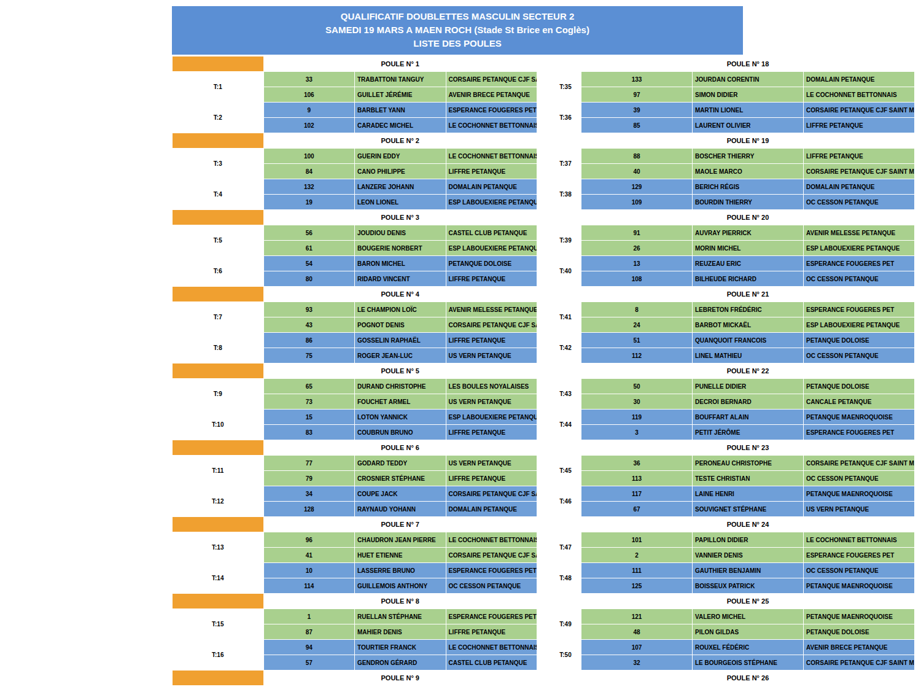QUALIFICATIF DOUBLETTES MASCULIN SECTEUR 2
SAMEDI 19 MARS A MAEN ROCH (Stade St Brice en Coglès)
LISTE DES POULES
| | / / POULE N° 1 / / T:1 / 33 / TRABATTONI TANGUY / CORSAIRE PETANQUE CJF SAINT MALO / / 106 / GUILLET JÉRÉMIE / AVENIR BRECE PETANQUE / / T:2 / 9 / BARBLET YANN / ESPERANCE FOUGERES PET / / 102 / CARADEC MICHEL / LE COCHONNET BETTONNAIS / / / POULE N° 2 / / T:3 / 100 / GUERIN EDDY / LE COCHONNET BETTONNAIS / / 84 / CANO PHILIPPE / LIFFRE PETANQUE / / T:4 / 132 / LANZERE JOHANN / DOMALAIN PETANQUE / / 19 / LEON LIONEL / ESP LABOUEXIERE PETANQUE / / / POULE N° 3 / / T:5 / 56 / JOUDIOU DENIS / CASTEL CLUB PETANQUE / / 61 / BOUGERIE NORBERT / ESP LABOUEXIERE PETANQUE / / T:6 / 54 / BARON MICHEL / PETANQUE DOLOISE / / 80 / RIDARD VINCENT / LIFFRE PETANQUE / / / POULE N° 4 / / T:7 / 93 / LE CHAMPION LOÏC / AVENIR MELESSE PETANQUE / / 43 / POGNOT DENIS / CORSAIRE PETANQUE CJF SAINT MALO / / T:8 / 86 / GOSSELIN RAPHAËL / LIFFRE PETANQUE / / 75 / ROGER JEAN-LUC / US VERN PETANQUE / / / POULE N° 5 / / T:9 / 65 / DURAND CHRISTOPHE / LES BOULES NOYALAISES / / 73 / FOUCHET ARMEL / US VERN PETANQUE / / T:10 / 15 / LOTON YANNICK / ESP LABOUEXIERE PETANQUE / / 83 / COUBRUN BRUNO / LIFFRE PETANQUE / / / POULE N° 6 / / T:11 / 77 / GODARD TEDDY / US VERN PETANQUE / / 79 / CROSNIER STÉPHANE / LIFFRE PETANQUE / / T:12 / 34 / COUPE JACK / CORSAIRE PETANQUE CJF SAINT MALO / / 128 / RAYNAUD YOHANN / DOMALAIN PETANQUE / / / POULE N° 7 / / T:13 / 96 / CHAUDRON JEAN PIERRE / LE COCHONNET BETTONNAIS / / 41 / HUET ETIENNE / CORSAIRE PETANQUE CJF SAINT MALO / / T:14 / 10 / LASSERRE BRUNO / ESPERANCE FOUGERES PET / / 114 / GUILLEMOIS ANTHONY / OC CESSON PETANQUE / / / POULE N° 8 / / T:15 / 1 / RUELLAN STÉPHANE / ESPERANCE FOUGERES PET / / 87 / MAHIER DENIS / LIFFRE PETANQUE / / T:16 / 94 / TOURTIER FRANCK / LE COCHONNET BETTONNAIS / / 57 / GENDRON GÉRARD / CASTEL CLUB PETANQUE / / / POULE N° 9 / | | / / POULE N° 18 / / T:35 / 133 / JOURDAN CORENTIN / DOMALAIN PETANQUE / / 97 / SIMON DIDIER / LE COCHONNET BETTONNAIS / / T:36 / 39 / MARTIN LIONEL / CORSAIRE PETANQUE CJF SAINT MALO / / 85 / LAURENT OLIVIER / LIFFRE PETANQUE / / / POULE N° 19 / / T:37 / 88 / BOSCHER THIERRY / LIFFRE PETANQUE / / 40 / MAOLE MARCO / CORSAIRE PETANQUE CJF SAINT MALO / / T:38 / 129 / BERICH RÉGIS / DOMALAIN PETANQUE / / 109 / BOURDIN THIERRY / OC CESSON PETANQUE / / / POULE N° 20 / / T:39 / 91 / AUVRAY PIERRICK / AVENIR MELESSE PETANQUE / / 26 / MORIN MICHEL / ESP LABOUEXIERE PETANQUE / / T:40 / 13 / REUZEAU ERIC / ESPERANCE FOUGERES PET / / 108 / BILHEUDE RICHARD / OC CESSON PETANQUE / / / POULE N° 21 / / T:41 / 8 / LEBRETON FRÉDÉRIC / ESPERANCE FOUGERES PET / / 24 / BARBOT MICKAËL / ESP LABOUEXIERE PETANQUE / / T:42 / 51 / QUANQUOIT FRANCOIS / PETANQUE DOLOISE / / 112 / LINEL MATHIEU / OC CESSON PETANQUE / / / POULE N° 22 / / T:43 / 50 / PUNELLE DIDIER / PETANQUE DOLOISE / / 30 / DECROI BERNARD / CANCALE PETANQUE / / T:44 / 119 / BOUFFART ALAIN / PETANQUE MAENROQUOISE / / 3 / PETIT JÉRÔME / ESPERANCE FOUGERES PET / / / POULE N° 23 / / T:45 / 36 / PERONEAU CHRISTOPHE / CORSAIRE PETANQUE CJF SAINT MALO / / 113 / TESTE CHRISTIAN / OC CESSON PETANQUE / / T:46 / 117 / LAINE HENRI / PETANQUE MAENROQUOISE / / 67 / SOUVIGNET STÉPHANE / US VERN PETANQUE / / / POULE N° 24 / / T:47 / 101 / PAPILLON DIDIER / LE COCHONNET BETTONNAIS / / 2 / VANNIER DENIS / ESPERANCE FOUGERES PET / / T:48 / 111 / GAUTHIER BENJAMIN / OC CESSON PETANQUE / / 125 / BOISSEUX PATRICK / PETANQUE MAENROQUOISE / / / POULE N° 25 / / T:49 / 121 / VALERO MICHEL / PETANQUE MAENROQUOISE / / 48 / PILON GILDAS / PETANQUE DOLOISE / / T:50 / 107 / ROUXEL FÉDÉRIC / AVENIR BRECE PETANQUE / / 32 / LE BOURGEOIS STÉPHANE / CORSAIRE PETANQUE CJF SAINT MALO / / / POULE N° 26 / |